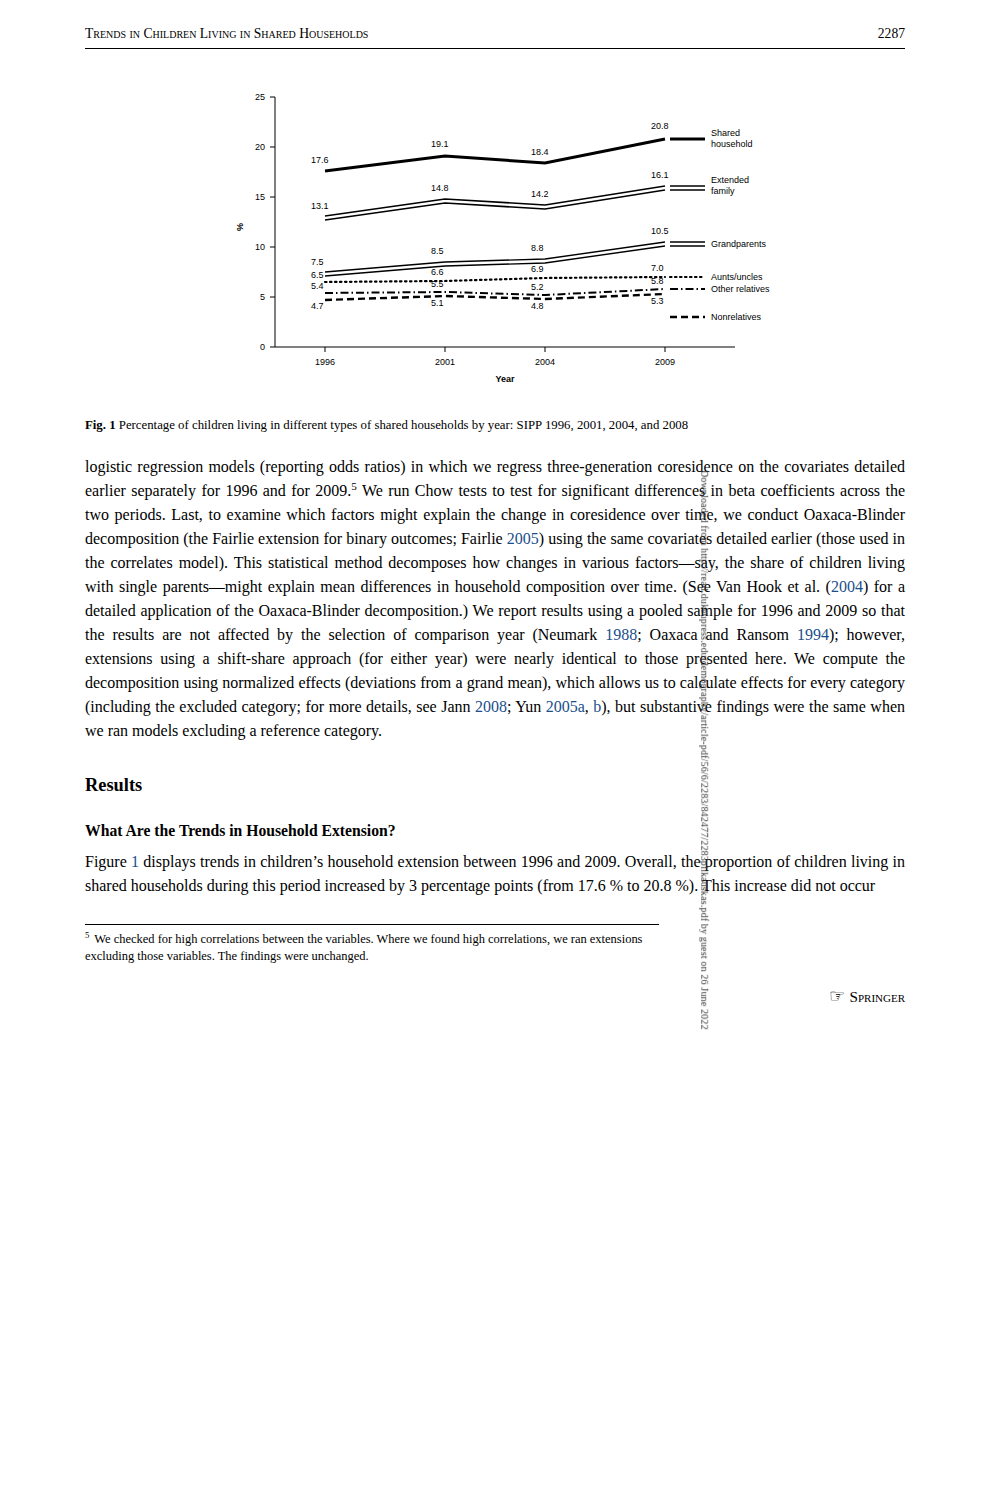Downloaded from http://read.dukeupress.edu/demography/article-pdf/56/6/2283/842477/2283pilkauskas.pdf by guest on 26 June 2022
Trends in Children Living in Shared Households 2287
0 5 10 15 20 25 % 1996 2001 2004 2009 Year 17.6 19.1 18.4 20.8 13.1 14.8 14.2 16.1 7.5 8.5 8.8 10.5 6.5 6.6 6.9 7.0 5.4 5.5 5.2 5.8 4.7 5.1 4.8 5.3 Shared household Extended family Grandparents Aunts/uncles Other relatives Nonrelatives
Fig. 1 Percentage of children living in different types of shared households by year: SIPP 1996, 2001, 2004, and 2008
logistic regression models (reporting odds ratios) in which we regress three-generation coresidence on the covariates detailed earlier separately for 1996 and for 2009.5 We run Chow tests to test for significant differences in beta coefficients across the two periods. Last, to examine which factors might explain the change in coresidence over time, we conduct Oaxaca-Blinder decomposition (the Fairlie extension for binary outcomes; Fairlie 2005) using the same covariates detailed earlier (those used in the correlates model). This statistical method decomposes how changes in various factors—say, the share of children living with single parents—might explain mean differences in household composition over time. (See Van Hook et al. (2004) for a detailed application of the Oaxaca-Blinder decomposition.) We report results using a pooled sample for 1996 and 2009 so that the results are not affected by the selection of comparison year (Neumark 1988; Oaxaca and Ransom 1994); however, extensions using a shift-share approach (for either year) were nearly identical to those presented here. We compute the decomposition using normalized effects (deviations from a grand mean), which allows us to calculate effects for every category (including the excluded category; for more details, see Jann 2008; Yun 2005a, b), but substantive findings were the same when we ran models excluding a reference category.
Results
What Are the Trends in Household Extension?
Figure 1 displays trends in children’s household extension between 1996 and 2009. Overall, the proportion of children living in shared households during this period increased by 3 percentage points (from 17.6 % to 20.8 %). This increase did not occur
5 We checked for high correlations between the variables. Where we found high correlations, we ran extensions excluding those variables. The findings were unchanged.
☞Springer